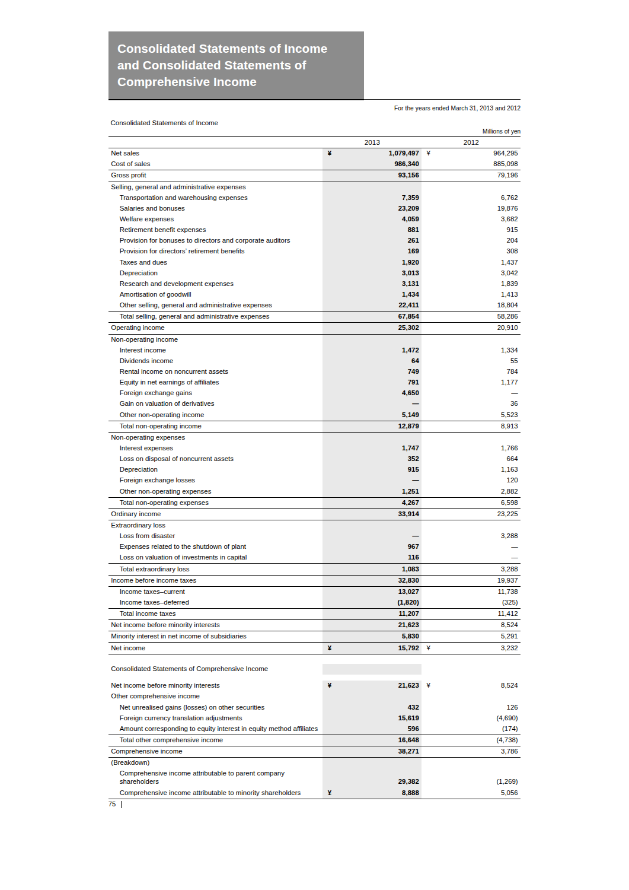Consolidated Statements of Income
and Consolidated Statements of
Comprehensive Income
For the years ended March 31, 2013 and 2012
Consolidated Statements of Income
Millions of yen
| | 2013 | 2012 |
| --- | --- | --- |
| Net sales | ¥ 1,079,497 | ¥ 964,295 |
| Cost of sales | 986,340 | 885,098 |
| Gross profit | 93,156 | 79,196 |
| Selling, general and administrative expenses | | |
| Transportation and warehousing expenses | 7,359 | 6,762 |
| Salaries and bonuses | 23,209 | 19,876 |
| Welfare expenses | 4,059 | 3,682 |
| Retirement benefit expenses | 881 | 915 |
| Provision for bonuses to directors and corporate auditors | 261 | 204 |
| Provision for directors’ retirement benefits | 169 | 308 |
| Taxes and dues | 1,920 | 1,437 |
| Depreciation | 3,013 | 3,042 |
| Research and development expenses | 3,131 | 1,839 |
| Amortisation of goodwill | 1,434 | 1,413 |
| Other selling, general and administrative expenses | 22,411 | 18,804 |
| Total selling, general and administrative expenses | 67,854 | 58,286 |
| Operating income | 25,302 | 20,910 |
| Non-operating income | | |
| Interest income | 1,472 | 1,334 |
| Dividends income | 64 | 55 |
| Rental income on noncurrent assets | 749 | 784 |
| Equity in net earnings of affiliates | 791 | 1,177 |
| Foreign exchange gains | 4,650 | — |
| Gain on valuation of derivatives | — | 36 |
| Other non-operating income | 5,149 | 5,523 |
| Total non-operating income | 12,879 | 8,913 |
| Non-operating expenses | | |
| Interest expenses | 1,747 | 1,766 |
| Loss on disposal of noncurrent assets | 352 | 664 |
| Depreciation | 915 | 1,163 |
| Foreign exchange losses | — | 120 |
| Other non-operating expenses | 1,251 | 2,882 |
| Total non-operating expenses | 4,267 | 6,598 |
| Ordinary income | 33,914 | 23,225 |
| Extraordinary loss | | |
| Loss from disaster | — | 3,288 |
| Expenses related to the shutdown of plant | 967 | — |
| Loss on valuation of investments in capital | 116 | — |
| Total extraordinary loss | 1,083 | 3,288 |
| Income before income taxes | 32,830 | 19,937 |
| Income taxes–current | 13,027 | 11,738 |
| Income taxes–deferred | (1,820) | (325) |
| Total income taxes | 11,207 | 11,412 |
| Net income before minority interests | 21,623 | 8,524 |
| Minority interest in net income of subsidiaries | 5,830 | 5,291 |
| Net income | ¥ 15,792 | ¥ 3,232 |
| Consolidated Statements of Comprehensive Income | | |
| Net income before minority interests | ¥ 21,623 | ¥ 8,524 |
| Other comprehensive income | | |
| Net unrealised gains (losses) on other securities | 432 | 126 |
| Foreign currency translation adjustments | 15,619 | (4,690) |
| Amount corresponding to equity interest in equity method affiliates | 596 | (174) |
| Total other comprehensive income | 16,648 | (4,738) |
| Comprehensive income | 38,271 | 3,786 |
| (Breakdown) | | |
| Comprehensive income attributable to parent company shareholders | 29,382 | (1,269) |
| Comprehensive income attributable to minority shareholders | ¥ 8,888 | 5,056 |
75